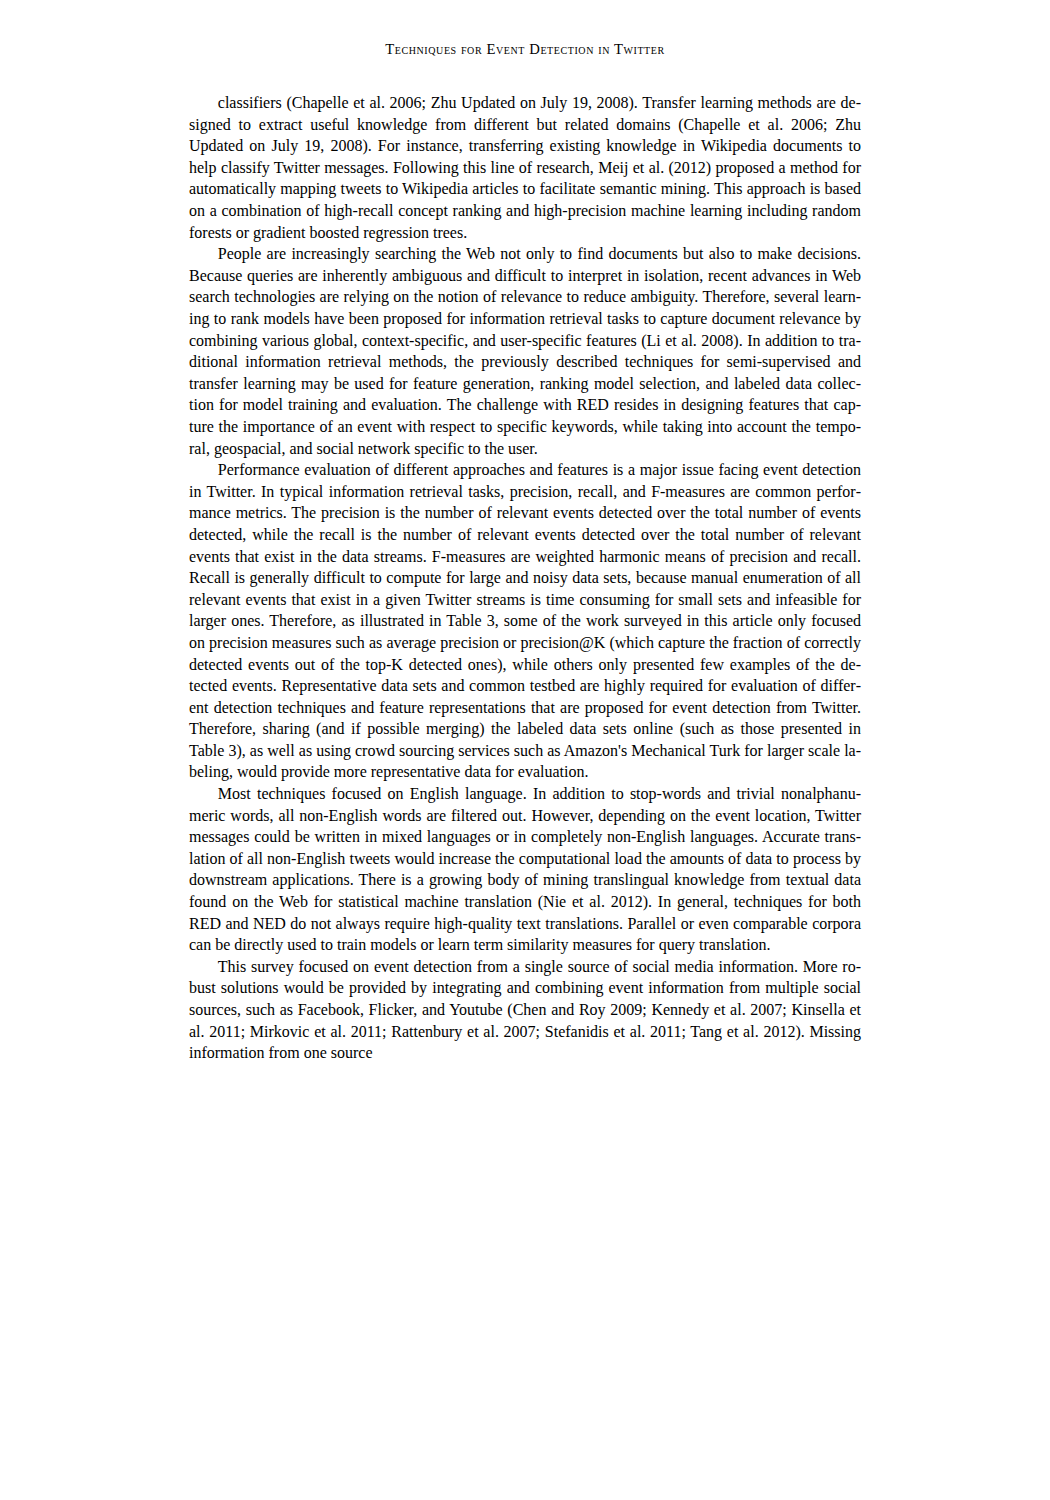Techniques for Event Detection in Twitter
classifiers (Chapelle et al. 2006; Zhu Updated on July 19, 2008). Transfer learning methods are designed to extract useful knowledge from different but related domains (Chapelle et al. 2006; Zhu Updated on July 19, 2008). For instance, transferring existing knowledge in Wikipedia documents to help classify Twitter messages. Following this line of research, Meij et al. (2012) proposed a method for automatically mapping tweets to Wikipedia articles to facilitate semantic mining. This approach is based on a combination of high-recall concept ranking and high-precision machine learning including random forests or gradient boosted regression trees.
People are increasingly searching the Web not only to find documents but also to make decisions. Because queries are inherently ambiguous and difficult to interpret in isolation, recent advances in Web search technologies are relying on the notion of relevance to reduce ambiguity. Therefore, several learning to rank models have been proposed for information retrieval tasks to capture document relevance by combining various global, context-specific, and user-specific features (Li et al. 2008). In addition to traditional information retrieval methods, the previously described techniques for semi-supervised and transfer learning may be used for feature generation, ranking model selection, and labeled data collection for model training and evaluation. The challenge with RED resides in designing features that capture the importance of an event with respect to specific keywords, while taking into account the temporal, geospacial, and social network specific to the user.
Performance evaluation of different approaches and features is a major issue facing event detection in Twitter. In typical information retrieval tasks, precision, recall, and F-measures are common performance metrics. The precision is the number of relevant events detected over the total number of events detected, while the recall is the number of relevant events detected over the total number of relevant events that exist in the data streams. F-measures are weighted harmonic means of precision and recall. Recall is generally difficult to compute for large and noisy data sets, because manual enumeration of all relevant events that exist in a given Twitter streams is time consuming for small sets and infeasible for larger ones. Therefore, as illustrated in Table 3, some of the work surveyed in this article only focused on precision measures such as average precision or precision@K (which capture the fraction of correctly detected events out of the top-K detected ones), while others only presented few examples of the detected events. Representative data sets and common testbed are highly required for evaluation of different detection techniques and feature representations that are proposed for event detection from Twitter. Therefore, sharing (and if possible merging) the labeled data sets online (such as those presented in Table 3), as well as using crowd sourcing services such as Amazon's Mechanical Turk for larger scale labeling, would provide more representative data for evaluation.
Most techniques focused on English language. In addition to stop-words and trivial nonalphanumeric words, all non-English words are filtered out. However, depending on the event location, Twitter messages could be written in mixed languages or in completely non-English languages. Accurate translation of all non-English tweets would increase the computational load the amounts of data to process by downstream applications. There is a growing body of mining translingual knowledge from textual data found on the Web for statistical machine translation (Nie et al. 2012). In general, techniques for both RED and NED do not always require high-quality text translations. Parallel or even comparable corpora can be directly used to train models or learn term similarity measures for query translation.
This survey focused on event detection from a single source of social media information. More robust solutions would be provided by integrating and combining event information from multiple social sources, such as Facebook, Flicker, and Youtube (Chen and Roy 2009; Kennedy et al. 2007; Kinsella et al. 2011; Mirkovic et al. 2011; Rattenbury et al. 2007; Stefanidis et al. 2011; Tang et al. 2012). Missing information from one source